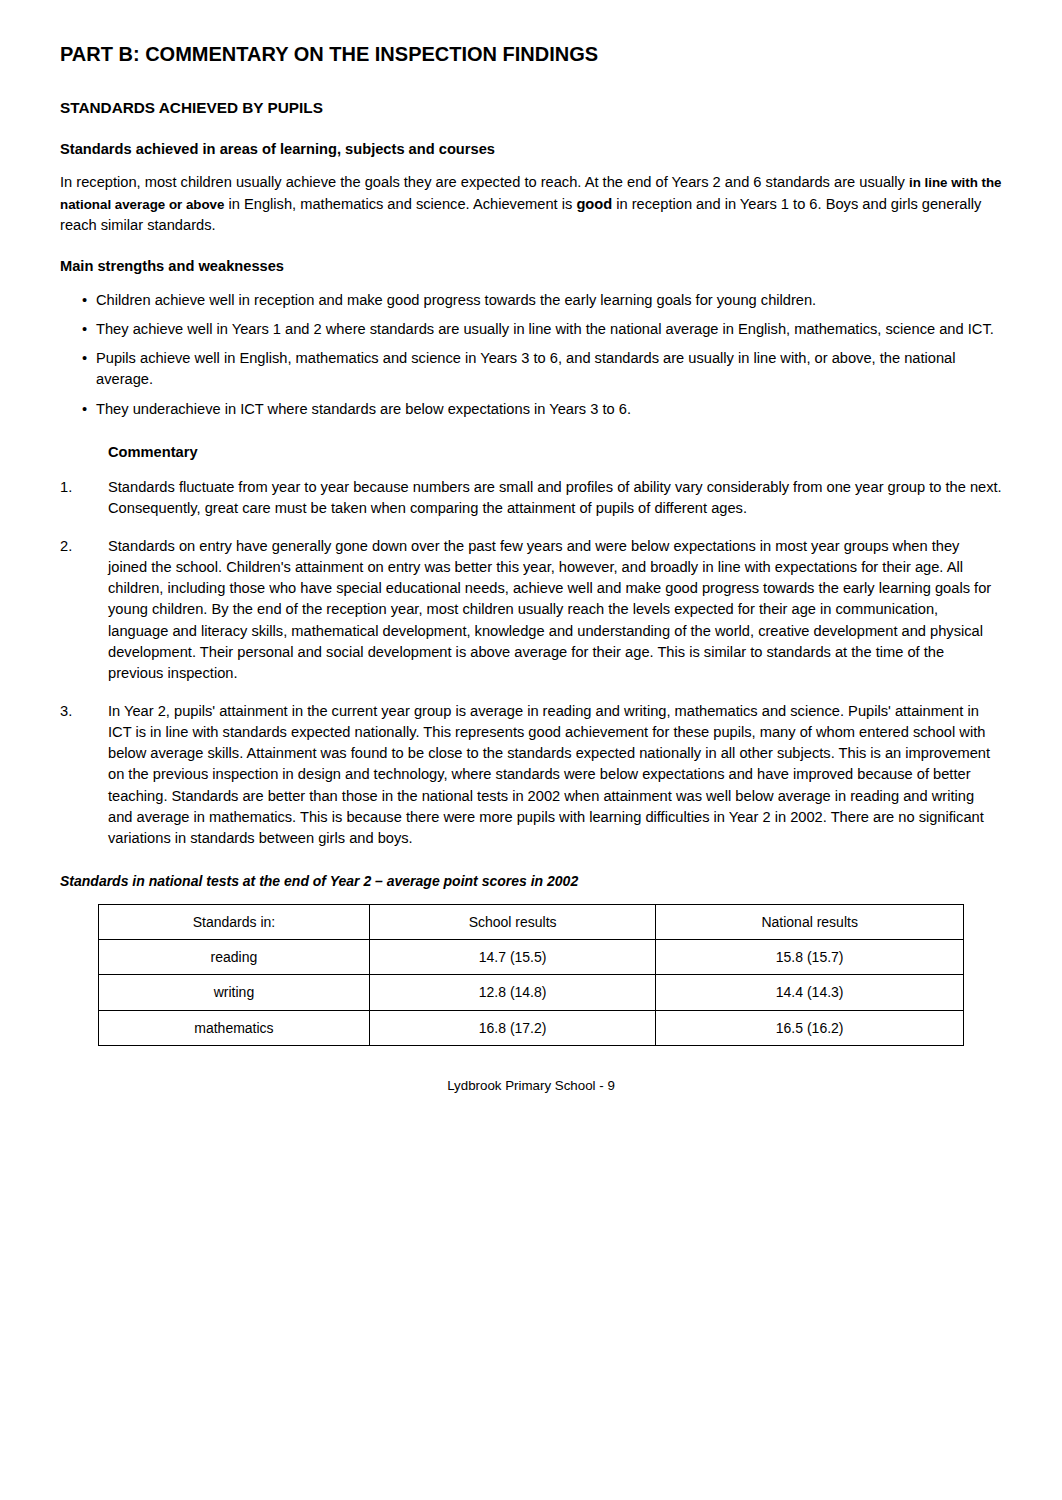PART B: COMMENTARY ON THE INSPECTION FINDINGS
STANDARDS ACHIEVED BY PUPILS
Standards achieved in areas of learning, subjects and courses
In reception, most children usually achieve the goals they are expected to reach. At the end of Years 2 and 6 standards are usually in line with the national average or above in English, mathematics and science. Achievement is good in reception and in Years 1 to 6. Boys and girls generally reach similar standards.
Main strengths and weaknesses
Children achieve well in reception and make good progress towards the early learning goals for young children.
They achieve well in Years 1 and 2 where standards are usually in line with the national average in English, mathematics, science and ICT.
Pupils achieve well in English, mathematics and science in Years 3 to 6, and standards are usually in line with, or above, the national average.
They underachieve in ICT where standards are below expectations in Years 3 to 6.
Commentary
1.
Standards fluctuate from year to year because numbers are small and profiles of ability vary considerably from one year group to the next. Consequently, great care must be taken when comparing the attainment of pupils of different ages.
2.
Standards on entry have generally gone down over the past few years and were below expectations in most year groups when they joined the school. Children's attainment on entry was better this year, however, and broadly in line with expectations for their age. All children, including those who have special educational needs, achieve well and make good progress towards the early learning goals for young children. By the end of the reception year, most children usually reach the levels expected for their age in communication, language and literacy skills, mathematical development, knowledge and understanding of the world, creative development and physical development. Their personal and social development is above average for their age. This is similar to standards at the time of the previous inspection.
3.
In Year 2, pupils' attainment in the current year group is average in reading and writing, mathematics and science. Pupils' attainment in ICT is in line with standards expected nationally. This represents good achievement for these pupils, many of whom entered school with below average skills. Attainment was found to be close to the standards expected nationally in all other subjects. This is an improvement on the previous inspection in design and technology, where standards were below expectations and have improved because of better teaching. Standards are better than those in the national tests in 2002 when attainment was well below average in reading and writing and average in mathematics. This is because there were more pupils with learning difficulties in Year 2 in 2002. There are no significant variations in standards between girls and boys.
Standards in national tests at the end of Year 2 – average point scores in 2002
| Standards in: | School results | National results |
| --- | --- | --- |
| reading | 14.7 (15.5) | 15.8 (15.7) |
| writing | 12.8 (14.8) | 14.4 (14.3) |
| mathematics | 16.8 (17.2) | 16.5 (16.2) |
Lydbrook Primary School - 9